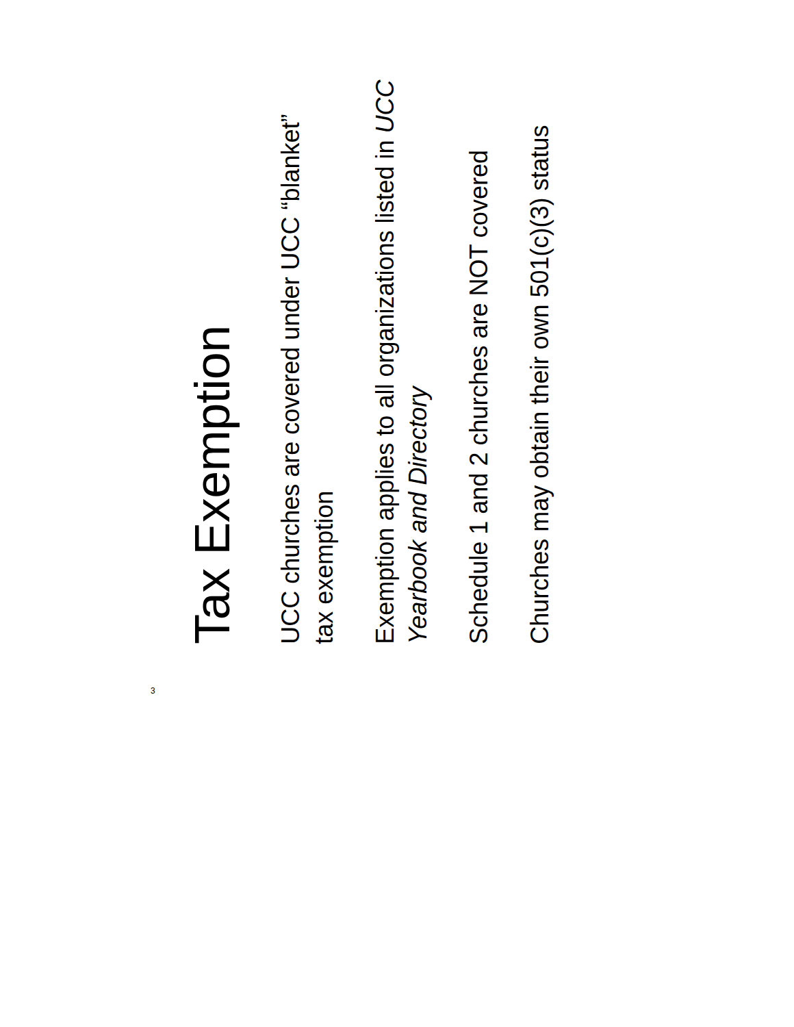Tax Exemption
UCC churches are covered under UCC “blanket” tax exemption
Exemption applies to all organizations listed in UCC Yearbook and Directory
Schedule 1 and 2 churches are NOT covered
Churches may obtain their own 501(c)(3) status
3